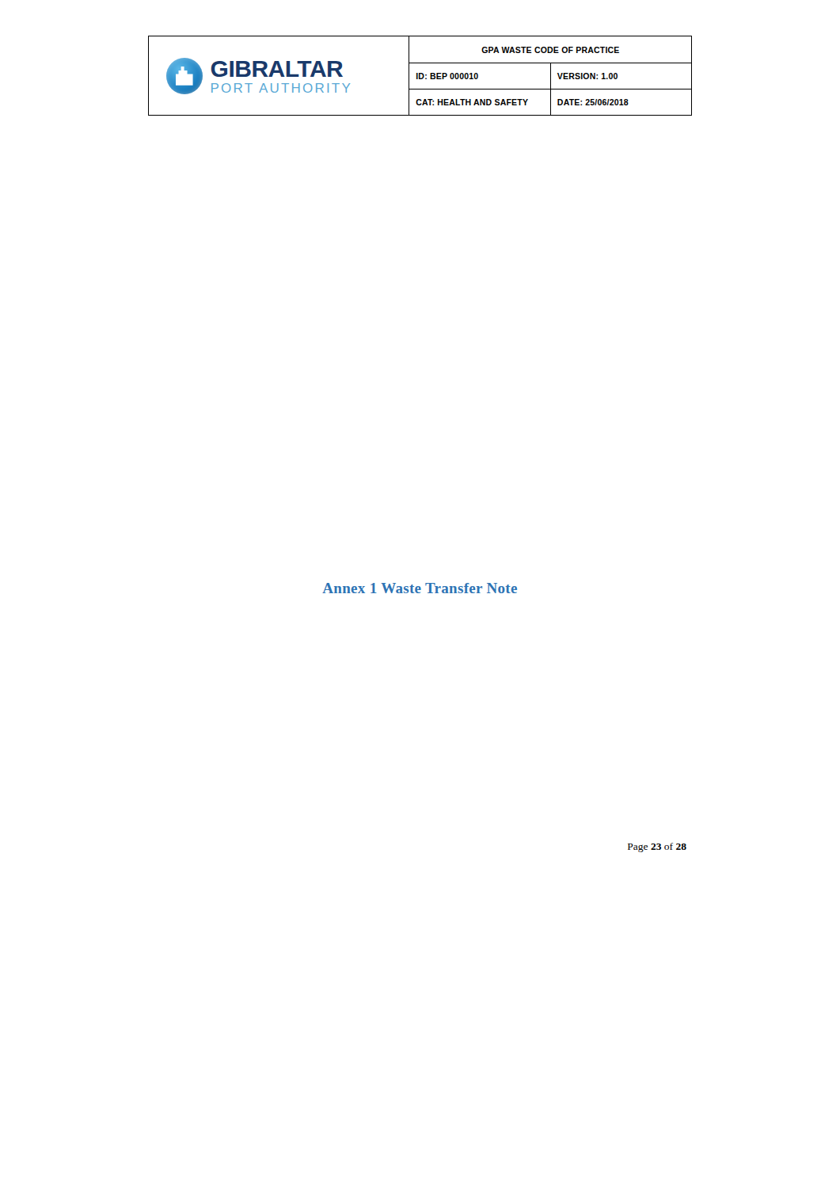| GIBRALTAR PORT AUTHORITY | GPA WASTE CODE OF PRACTICE |
| ID: BEP 000010 | VERSION: 1.00 |
| CAT: HEALTH AND SAFETY | DATE: 25/06/2018 |
Annex 1 Waste Transfer Note
Page 23 of 28